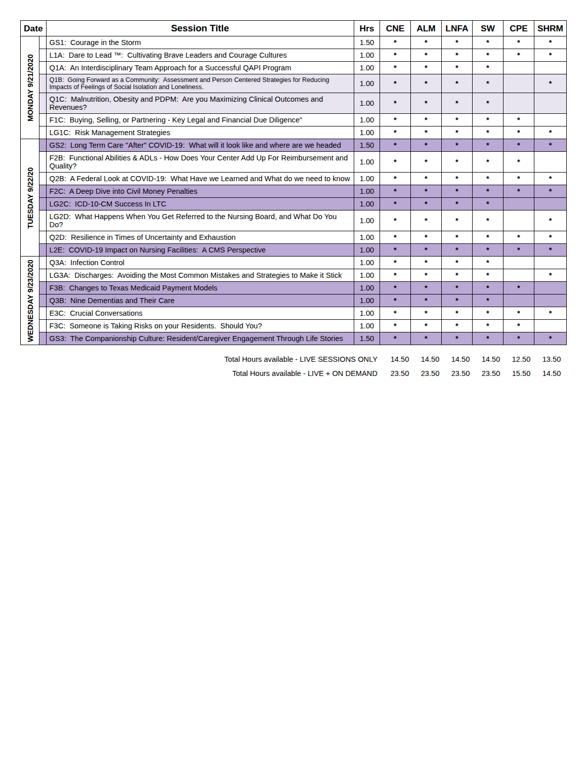| Date | Session Title | Hrs | CNE | ALM | LNFA | SW | CPE | SHRM |
| --- | --- | --- | --- | --- | --- | --- | --- | --- |
| MONDAY 9/21/2020 | | GS1: Courage in the Storm | 1.50 | * | * | * | * | * | * |
| | L1A: Dare to Lead ™: Cultivating Brave Leaders and Courage Cultures | 1.00 | * | * | * | * | * | * |
| | Q1A: An Interdisciplinary Team Approach for a Successful QAPI Program | 1.00 | * | * | * | * | | |
| | Q1B: Going Forward as a Community: Assessment and Person Centered Strategies for Reducing Impacts of Feelings of Social Isolation and Loneliness. | 1.00 | * | * | * | * | | * |
| | Q1C: Malnutrition, Obesity and PDPM: Are you Maximizing Clinical Outcomes and Revenues? | 1.00 | * | * | * | * | | |
| | F1C: Buying, Selling, or Partnering - Key Legal and Financial Due Diligence" | 1.00 | * | * | * | * | * | |
| | LG1C: Risk Management Strategies | 1.00 | * | * | * | * | * | * |
| TUESDAY 9/22/20 | | GS2: Long Term Care "After" COVID-19: What will it look like and where are we headed | 1.50 | * | * | * | * | * | * |
| | F2B: Functional Abilities & ADLs - How Does Your Center Add Up For Reimbursement and Quality? | 1.00 | * | * | * | * | * | |
| | Q2B: A Federal Look at COVID-19: What Have we Learned and What do we need to know | 1.00 | * | * | * | * | * | * |
| | F2C: A Deep Dive into Civil Money Penalties | 1.00 | * | * | * | * | * | * |
| | LG2C: ICD-10-CM Success In LTC | 1.00 | * | * | * | * | | |
| | LG2D: What Happens When You Get Referred to the Nursing Board, and What Do You Do? | 1.00 | * | * | * | * | | * |
| | Q2D: Resilience in Times of Uncertainty and Exhaustion | 1.00 | * | * | * | * | * | * |
| | L2E: COVID-19 Impact on Nursing Facilities: A CMS Perspective | 1.00 | * | * | * | * | * | * |
| WEDNESDAY 9/23/2020 | | Q3A: Infection Control | 1.00 | * | * | * | * | | |
| | LG3A: Discharges: Avoiding the Most Common Mistakes and Strategies to Make it Stick | 1.00 | * | * | * | * | | * |
| | F3B: Changes to Texas Medicaid Payment Models | 1.00 | * | * | * | * | * | |
| | Q3B: Nine Dementias and Their Care | 1.00 | * | * | * | * | | |
| | E3C: Crucial Conversations | 1.00 | * | * | * | * | * | * |
| | F3C: Someone is Taking Risks on your Residents. Should You? | 1.00 | * | * | * | * | * | |
| | GS3: The Companionship Culture: Resident/Caregiver Engagement Through Life Stories | 1.50 | * | * | * | * | * | * |
| | Total Hours available - LIVE SESSIONS ONLY | 14.50 | 14.50 | 14.50 | 14.50 | 12.50 | 13.50 |
| | Total Hours available - LIVE + ON DEMAND | 23.50 | 23.50 | 23.50 | 23.50 | 15.50 | 14.50 |